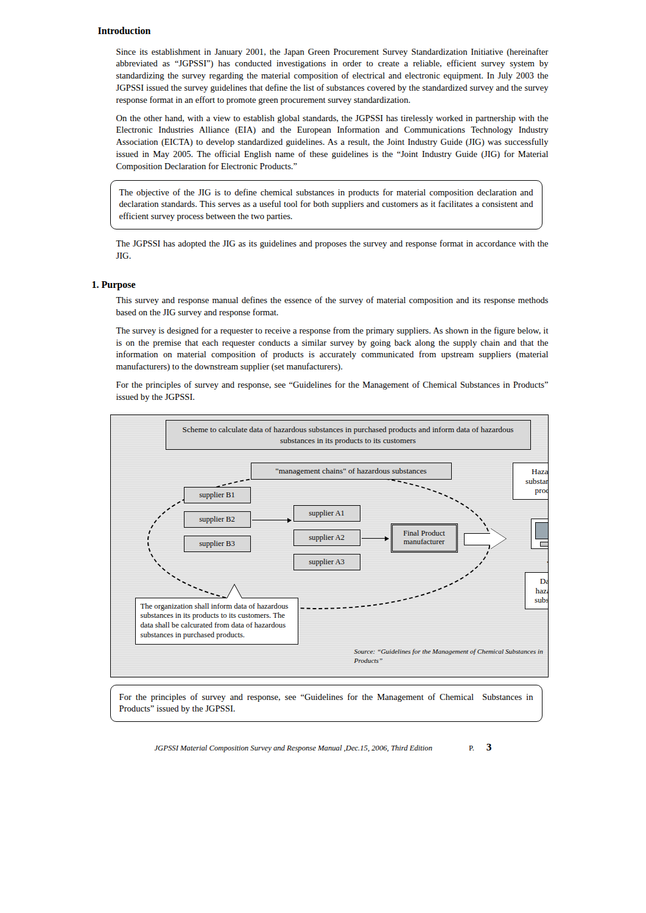Introduction
Since its establishment in January 2001, the Japan Green Procurement Survey Standardization Initiative (hereinafter abbreviated as “JGPSSI”) has conducted investigations in order to create a reliable, efficient survey system by standardizing the survey regarding the material composition of electrical and electronic equipment. In July 2003 the JGPSSI issued the survey guidelines that define the list of substances covered by the standardized survey and the survey response format in an effort to promote green procurement survey standardization.
On the other hand, with a view to establish global standards, the JGPSSI has tirelessly worked in partnership with the Electronic Industries Alliance (EIA) and the European Information and Communications Technology Industry Association (EICTA) to develop standardized guidelines. As a result, the Joint Industry Guide (JIG) was successfully issued in May 2005. The official English name of these guidelines is the “Joint Industry Guide (JIG) for Material Composition Declaration for Electronic Products.”
The objective of the JIG is to define chemical substances in products for material composition declaration and declaration standards. This serves as a useful tool for both suppliers and customers as it facilitates a consistent and efficient survey process between the two parties.
The JGPSSI has adopted the JIG as its guidelines and proposes the survey and response format in accordance with the JIG.
1. Purpose
This survey and response manual defines the essence of the survey of material composition and its response methods based on the JIG survey and response format.
The survey is designed for a requester to receive a response from the primary suppliers. As shown in the figure below, it is on the premise that each requester conducts a similar survey by going back along the supply chain and that the information on material composition of products is accurately communicated from upstream suppliers (material manufacturers) to the downstream supplier (set manufacturers).
For the principles of survey and response, see “Guidelines for the Management of Chemical Substances in Products” issued by the JGPSSI.
Scheme to calculate data of hazardous substances in purchased products and inform data of hazardous substances in its products to its customers
"management chains" of hazardous substances
supplier B1
supplier B2
supplier B3
supplier A1
supplier A2
supplier A3
Final Product
manufacturer
Hazardous substance-free products
+
Data of hazardous substances
The organization shall inform data of hazardous substances in its products to its customers. The data shall be calcurated from data of hazardous substances in purchased products.
Source: “Guidelines for the Management of Chemical Substances in Products”
For the principles of survey and response, see “Guidelines for the Management of Chemical Substances in Products” issued by the JGPSSI.
JGPSSI Material Composition Survey and Response Manual ,Dec.15, 2006, Third Edition P. 3